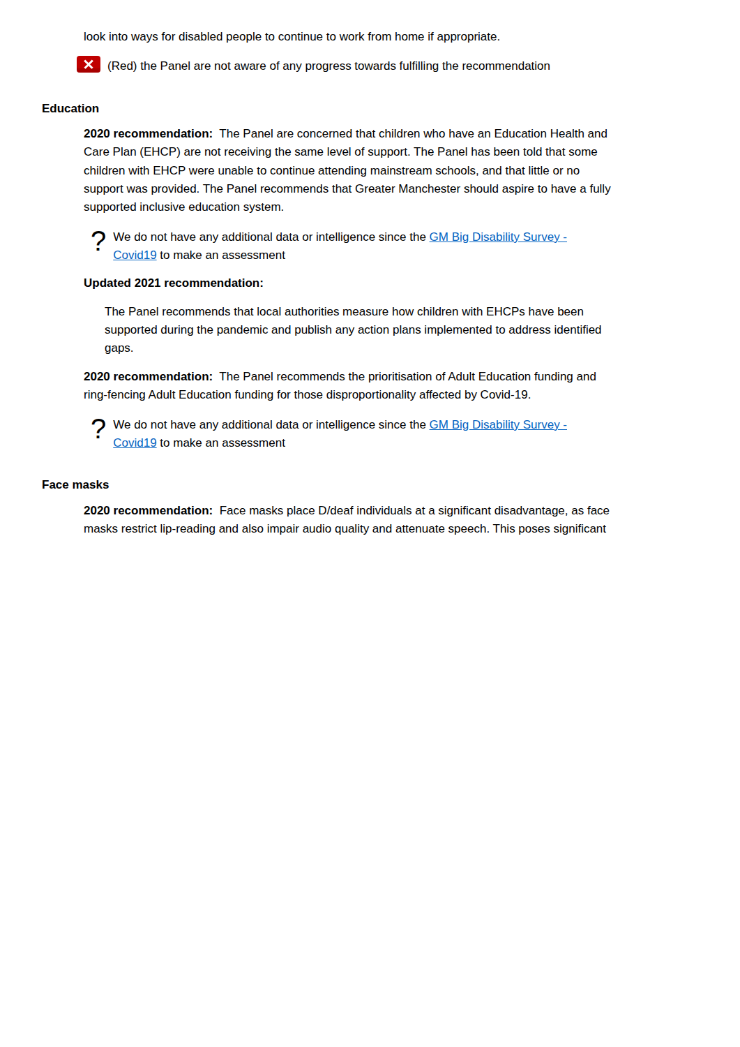look into ways for disabled people to continue to work from home if appropriate.
(Red) the Panel are not aware of any progress towards fulfilling the recommendation
Education
2020 recommendation: The Panel are concerned that children who have an Education Health and Care Plan (EHCP) are not receiving the same level of support. The Panel has been told that some children with EHCP were unable to continue attending mainstream schools, and that little or no support was provided. The Panel recommends that Greater Manchester should aspire to have a fully supported inclusive education system.
? We do not have any additional data or intelligence since the GM Big Disability Survey - Covid19 to make an assessment
Updated 2021 recommendation:
The Panel recommends that local authorities measure how children with EHCPs have been supported during the pandemic and publish any action plans implemented to address identified gaps.
2020 recommendation: The Panel recommends the prioritisation of Adult Education funding and ring-fencing Adult Education funding for those disproportionality affected by Covid-19.
? We do not have any additional data or intelligence since the GM Big Disability Survey - Covid19 to make an assessment
Face masks
2020 recommendation: Face masks place D/deaf individuals at a significant disadvantage, as face masks restrict lip-reading and also impair audio quality and attenuate speech. This poses significant